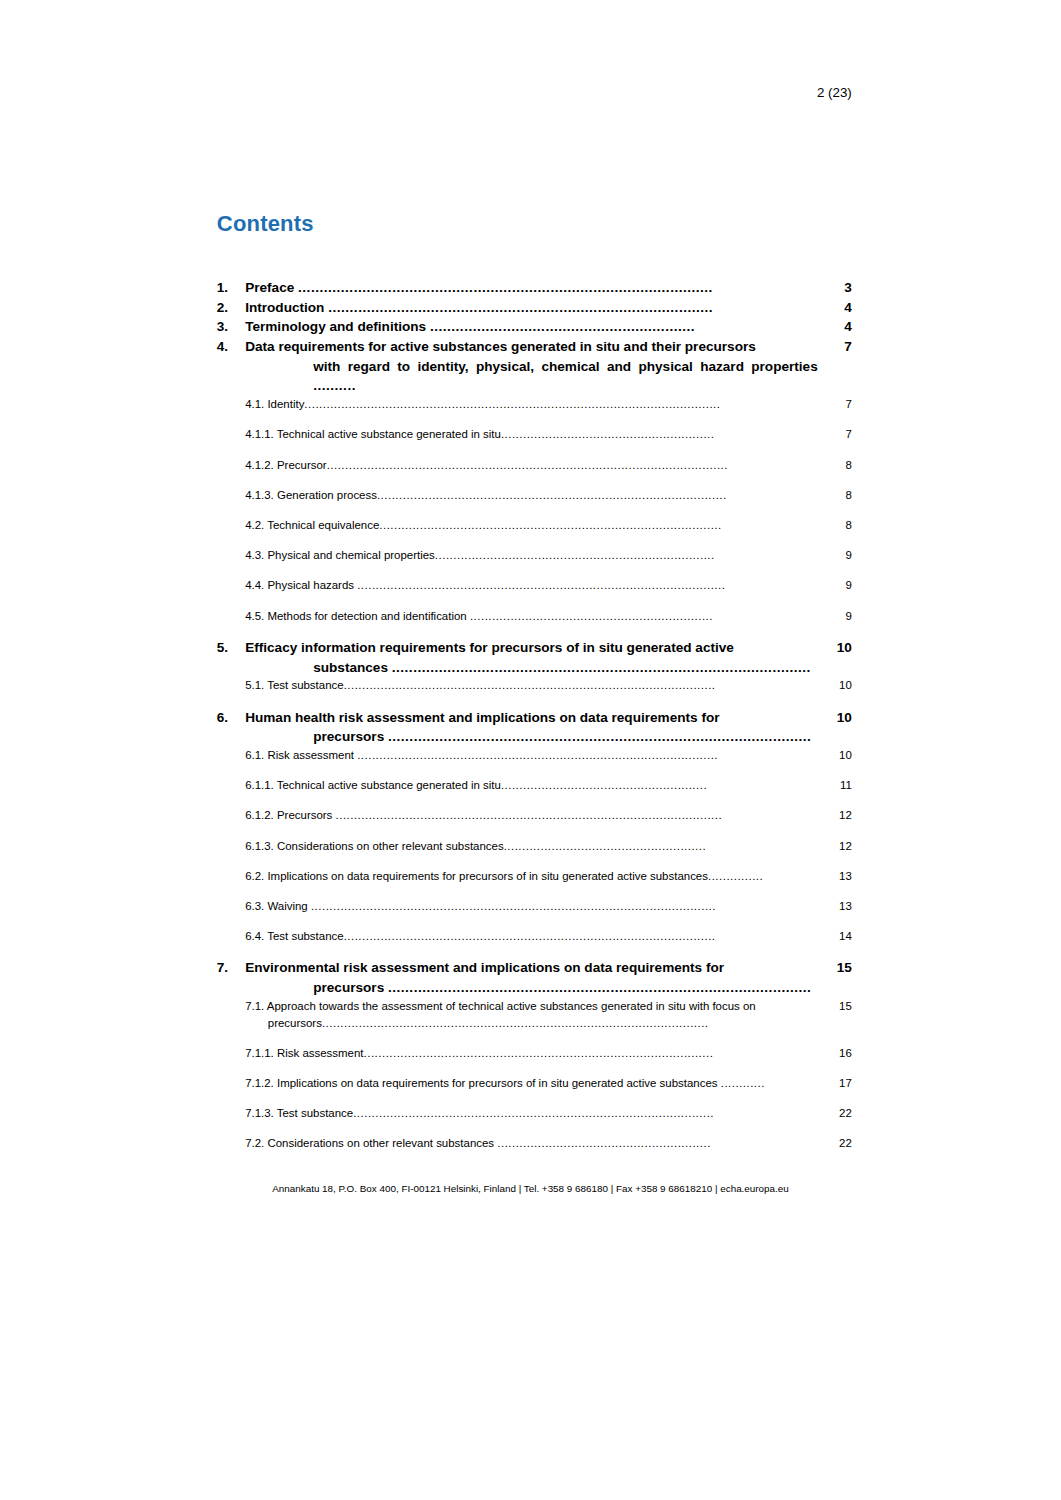2 (23)
Contents
| 1. | Preface ................................................................................................. | 3 |
| 2. | Introduction .......................................................................................... | 4 |
| 3. | Terminology and definitions .............................................................. | 4 |
| 4. | Data requirements for active substances generated in situ and their precursors with regard to identity, physical, chemical and physical hazard properties .......... | 7 |
| | 4.1. Identity ................................................................................................................. | 7 |
| | 4.1.1. Technical active substance generated in situ .......................................................... | 7 |
| | 4.1.2. Precursor ............................................................................................................. | 8 |
| | 4.1.3. Generation process ............................................................................................... | 8 |
| | 4.2. Technical equivalence ............................................................................................. | 8 |
| | 4.3. Physical and chemical properties ............................................................................ | 9 |
| | 4.4. Physical hazards .................................................................................................... | 9 |
| | 4.5. Methods for detection and identification .................................................................. | 9 |
| 5. | Efficacy information requirements for precursors of in situ generated active substances .................................................................................................. | 10 |
| | 5.1. Test substance ..................................................................................................... | 10 |
| 6. | Human health risk assessment and implications on data requirements for precursors ................................................................................................... | 10 |
| | 6.1. Risk assessment .................................................................................................. | 10 |
| | 6.1.1. Technical active substance generated in situ ........................................................ | 11 |
| | 6.1.2. Precursors ......................................................................................................... | 12 |
| | 6.1.3. Considerations on other relevant substances ....................................................... | 12 |
| | 6.2. Implications on data requirements for precursors of in situ generated active substances ............... | 13 |
| | 6.3. Waiving .............................................................................................................. | 13 |
| | 6.4. Test substance ..................................................................................................... | 14 |
| 7. | Environmental risk assessment and implications on data requirements for precursors ................................................................................................... | 15 |
| | 7.1. Approach towards the assessment of technical active substances generated in situ with focus on precursors ......................................................................................................... | 15 |
| | 7.1.1. Risk assessment ............................................................................................... | 16 |
| | 7.1.2. Implications on data requirements for precursors of in situ generated active substances ............ | 17 |
| | 7.1.3. Test substance .................................................................................................. | 22 |
| | 7.2. Considerations on other relevant substances .......................................................... | 22 |
Annankatu 18, P.O. Box 400, FI-00121 Helsinki, Finland | Tel. +358 9 686180 | Fax +358 9 68618210 | echa.europa.eu